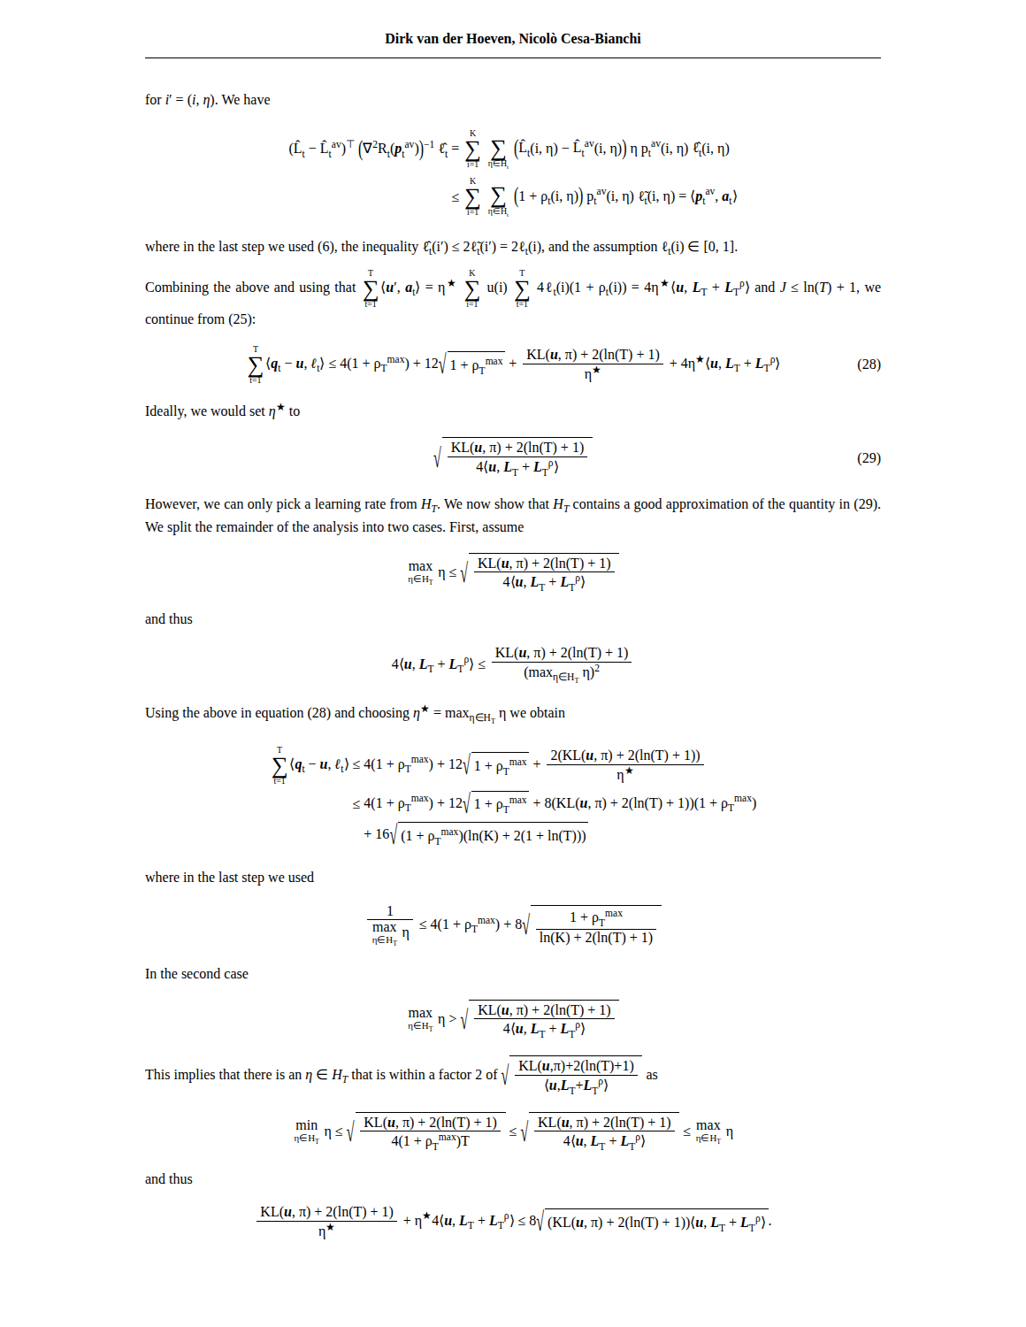Dirk van der Hoeven, Nicolò Cesa-Bianchi
for i′ = (i, η). We have
(L̂t − L̂tav)⊤ (∇2Rt(ptav))−1 ℓ̂t = K∑i=1 ∑η∈Ht (L̂t(i, η) − L̂tav(i, η)) η ptav(i, η) ℓ̂t(i, η)
≤ K∑i=1 ∑η∈Ht (1 + ρt(i, η)) ptav(i, η) ℓ̃t(i, η) = ⟨ptav, at⟩
where in the last step we used (6), the inequality ℓ̂t(i′) ≤ 2ℓ̃t(i′) = 2ℓt(i), and the assumption ℓt(i) ∈ [0, 1].
Combining the above and using that T∑t=1⟨u′, at⟩ = η★ K∑i=1 u(i) T∑t=1 4ℓt(i)(1 + ρt(i)) = 4η★⟨u, LT + LTρ⟩ and J ≤ ln(T) + 1, we continue from (25):
T∑t=1⟨qt − u, ℓt⟩ ≤ 4(1 + ρTmax) + 121 + ρTmax + KL(u, π) + 2(ln(T) + 1) η★ + 4η★⟨u, LT + LTρ⟩ (28)
Ideally, we would set η★ to
KL(u, π) + 2(ln(T) + 1) 4⟨u, LT + LTρ⟩ (29)
However, we can only pick a learning rate from HT. We now show that HT contains a good approximation of the quantity in (29). We split the remainder of the analysis into two cases. First, assume
max η∈HT η ≤ KL(u, π) + 2(ln(T) + 1) 4⟨u, LT + LTρ⟩
and thus
4⟨u, LT + LTρ⟩ ≤ KL(u, π) + 2(ln(T) + 1)(maxη∈HT η)2
Using the above in equation (28) and choosing η★ = maxη∈HT η we obtain
T∑t=1⟨qt − u, ℓt⟩ ≤ 4(1 + ρTmax) + 121 + ρTmax + 2(KL(u, π) + 2(ln(T) + 1)) η★
≤ 4(1 + ρTmax) + 121 + ρTmax + 8(KL(u, π) + 2(ln(T) + 1))(1 + ρTmax)
+ 16(1 + ρTmax)(ln(K) + 2(1 + ln(T)))
where in the last step we used
1 max η∈HT η ≤ 4(1 + ρTmax) + 81 + ρTmax ln(K) + 2(ln(T) + 1)
In the second case
max η∈HT η > KL(u, π) + 2(ln(T) + 1) 4⟨u, LT + LTρ⟩
This implies that there is an η ∈ HT that is within a factor 2 of KL(u,π)+2(ln(T)+1)⟨u,LT+LTρ⟩ as
min η∈HT η ≤ KL(u, π) + 2(ln(T) + 1) 4(1 + ρTmax)T ≤ KL(u, π) + 2(ln(T) + 1) 4⟨u, LT + LTρ⟩ ≤ max η∈HT η
and thus
KL(u, π) + 2(ln(T) + 1) η★ + η★4⟨u, LT + LTρ⟩ ≤ 8(KL(u, π) + 2(ln(T) + 1))⟨u, LT + LTρ⟩.